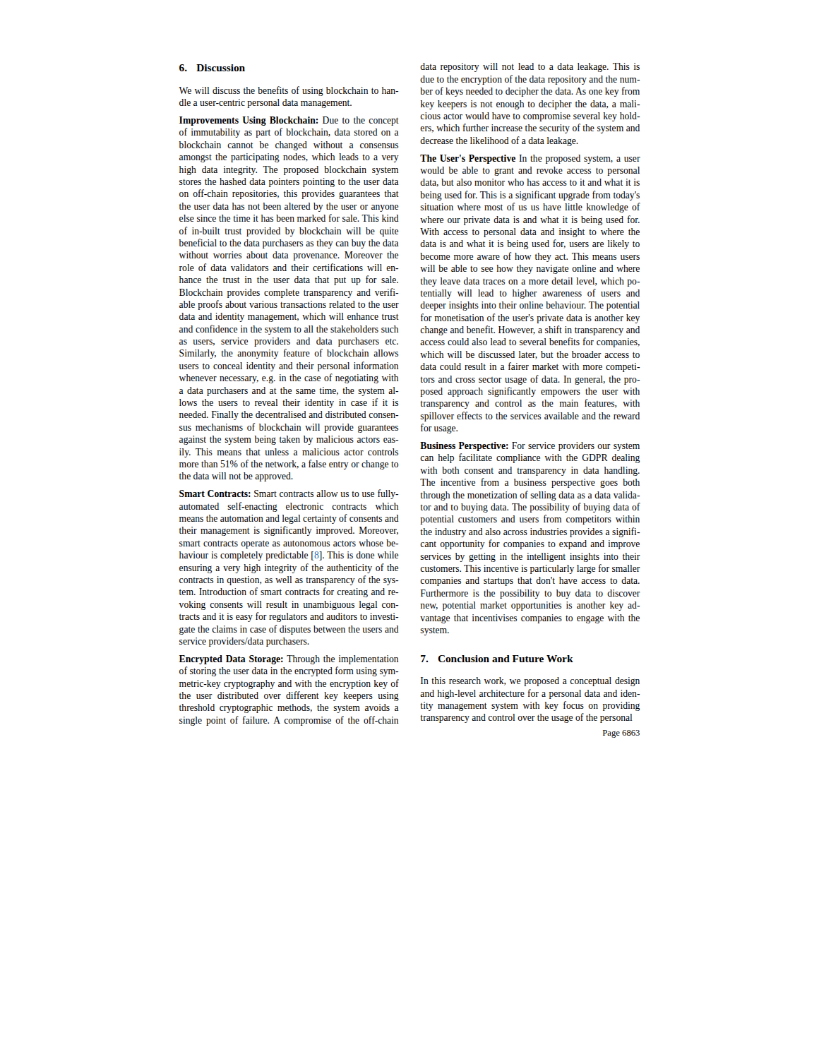6. Discussion
We will discuss the benefits of using blockchain to handle a user-centric personal data management.
Improvements Using Blockchain: Due to the concept of immutability as part of blockchain, data stored on a blockchain cannot be changed without a consensus amongst the participating nodes, which leads to a very high data integrity. The proposed blockchain system stores the hashed data pointers pointing to the user data on off-chain repositories, this provides guarantees that the user data has not been altered by the user or anyone else since the time it has been marked for sale. This kind of in-built trust provided by blockchain will be quite beneficial to the data purchasers as they can buy the data without worries about data provenance. Moreover the role of data validators and their certifications will enhance the trust in the user data that put up for sale. Blockchain provides complete transparency and verifiable proofs about various transactions related to the user data and identity management, which will enhance trust and confidence in the system to all the stakeholders such as users, service providers and data purchasers etc. Similarly, the anonymity feature of blockchain allows users to conceal identity and their personal information whenever necessary, e.g. in the case of negotiating with a data purchasers and at the same time, the system allows the users to reveal their identity in case if it is needed. Finally the decentralised and distributed consensus mechanisms of blockchain will provide guarantees against the system being taken by malicious actors easily. This means that unless a malicious actor controls more than 51% of the network, a false entry or change to the data will not be approved.
Smart Contracts: Smart contracts allow us to use fully-automated self-enacting electronic contracts which means the automation and legal certainty of consents and their management is significantly improved. Moreover, smart contracts operate as autonomous actors whose behaviour is completely predictable [8]. This is done while ensuring a very high integrity of the authenticity of the contracts in question, as well as transparency of the system. Introduction of smart contracts for creating and revoking consents will result in unambiguous legal contracts and it is easy for regulators and auditors to investigate the claims in case of disputes between the users and service providers/data purchasers.
Encrypted Data Storage: Through the implementation of storing the user data in the encrypted form using symmetric-key cryptography and with the encryption key of the user distributed over different key keepers using threshold cryptographic methods, the system avoids a single point of failure. A compromise of the off-chain data repository will not lead to a data leakage. This is due to the encryption of the data repository and the number of keys needed to decipher the data. As one key from key keepers is not enough to decipher the data, a malicious actor would have to compromise several key holders, which further increase the security of the system and decrease the likelihood of a data leakage.
The User's Perspective In the proposed system, a user would be able to grant and revoke access to personal data, but also monitor who has access to it and what it is being used for. This is a significant upgrade from today's situation where most of us us have little knowledge of where our private data is and what it is being used for. With access to personal data and insight to where the data is and what it is being used for, users are likely to become more aware of how they act. This means users will be able to see how they navigate online and where they leave data traces on a more detail level, which potentially will lead to higher awareness of users and deeper insights into their online behaviour. The potential for monetisation of the user's private data is another key change and benefit. However, a shift in transparency and access could also lead to several benefits for companies, which will be discussed later, but the broader access to data could result in a fairer market with more competitors and cross sector usage of data. In general, the proposed approach significantly empowers the user with transparency and control as the main features, with spillover effects to the services available and the reward for usage.
Business Perspective: For service providers our system can help facilitate compliance with the GDPR dealing with both consent and transparency in data handling. The incentive from a business perspective goes both through the monetization of selling data as a data validator and to buying data. The possibility of buying data of potential customers and users from competitors within the industry and also across industries provides a significant opportunity for companies to expand and improve services by getting in the intelligent insights into their customers. This incentive is particularly large for smaller companies and startups that don't have access to data. Furthermore is the possibility to buy data to discover new, potential market opportunities is another key advantage that incentivises companies to engage with the system.
7. Conclusion and Future Work
In this research work, we proposed a conceptual design and high-level architecture for a personal data and identity management system with key focus on providing transparency and control over the usage of the personal
Page 6863